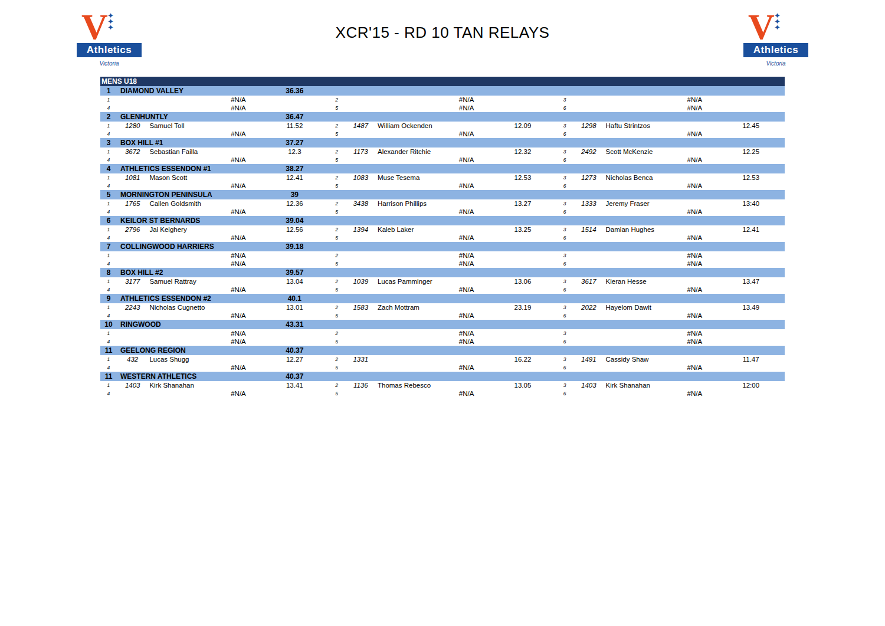V
✦
✦
✦
Athletics
Victoria
XCR'15 - RD 10 TAN RELAYS
V
✦
✦
✦
Athletics
Victoria
| MENS U18 |
| 1 | DIAMOND VALLEY | 36.36 | |
| 1 | | #N/A | 2 | | #N/A | 3 | | #N/A |
| 4 | | #N/A | 5 | | #N/A | 6 | | #N/A |
| 2 | GLENHUNTLY | 36.47 | |
| 1 | 1280 | Samuel Toll | 11.52 | 2 | 1487 | William Ockenden | 12.09 | 3 | 1298 | Haftu Strintzos | 12.45 |
| 4 | | #N/A | 5 | | #N/A | 6 | | #N/A |
| 3 | BOX HILL #1 | 37.27 | |
| 1 | 3672 | Sebastian Failla | 12.3 | 2 | 1173 | Alexander Ritchie | 12.32 | 3 | 2492 | Scott McKenzie | 12.25 |
| 4 | | #N/A | 5 | | #N/A | 6 | | #N/A |
| 4 | ATHLETICS ESSENDON #1 | 38.27 | |
| 1 | 1081 | Mason Scott | 12.41 | 2 | 1083 | Muse Tesema | 12.53 | 3 | 1273 | Nicholas Benca | 12.53 |
| 4 | | #N/A | 5 | | #N/A | 6 | | #N/A |
| 5 | MORNINGTON PENINSULA | 39 | |
| 1 | 1765 | Callen Goldsmith | 12.36 | 2 | 3438 | Harrison Phillips | 13.27 | 3 | 1333 | Jeremy Fraser | 13:40 |
| 4 | | #N/A | 5 | | #N/A | 6 | | #N/A |
| 6 | KEILOR ST BERNARDS | 39.04 | |
| 1 | 2796 | Jai Keighery | 12.56 | 2 | 1394 | Kaleb Laker | 13.25 | 3 | 1514 | Damian Hughes | 12.41 |
| 4 | | #N/A | 5 | | #N/A | 6 | | #N/A |
| 7 | COLLINGWOOD HARRIERS | 39.18 | |
| 1 | | #N/A | 2 | | #N/A | 3 | | #N/A |
| 4 | | #N/A | 5 | | #N/A | 6 | | #N/A |
| 8 | BOX HILL #2 | 39.57 | |
| 1 | 3177 | Samuel Rattray | 13.04 | 2 | 1039 | Lucas Pamminger | 13.06 | 3 | 3617 | Kieran Hesse | 13.47 |
| 4 | | #N/A | 5 | | #N/A | 6 | | #N/A |
| 9 | ATHLETICS ESSENDON #2 | 40.1 | |
| 1 | 2243 | Nicholas Cugnetto | 13.01 | 2 | 1583 | Zach Mottram | 23.19 | 3 | 2022 | Hayelom Dawit | 13.49 |
| 4 | | #N/A | 5 | | #N/A | 6 | | #N/A |
| 10 | RINGWOOD | 43.31 | |
| 1 | | #N/A | 2 | | #N/A | 3 | | #N/A |
| 4 | | #N/A | 5 | | #N/A | 6 | | #N/A |
| 11 | GEELONG REGION | 40.37 | |
| 1 | 432 | Lucas Shugg | 12.27 | 2 | 1331 | | 16.22 | 3 | 1491 | Cassidy Shaw | 11.47 |
| 4 | | #N/A | 5 | | #N/A | 6 | | #N/A |
| 11 | WESTERN ATHLETICS | 40.37 | |
| 1 | 1403 | Kirk Shanahan | 13.41 | 2 | 1136 | Thomas Rebesco | 13.05 | 3 | 1403 | Kirk Shanahan | 12:00 |
| 4 | | #N/A | 5 | | #N/A | 6 | | #N/A |